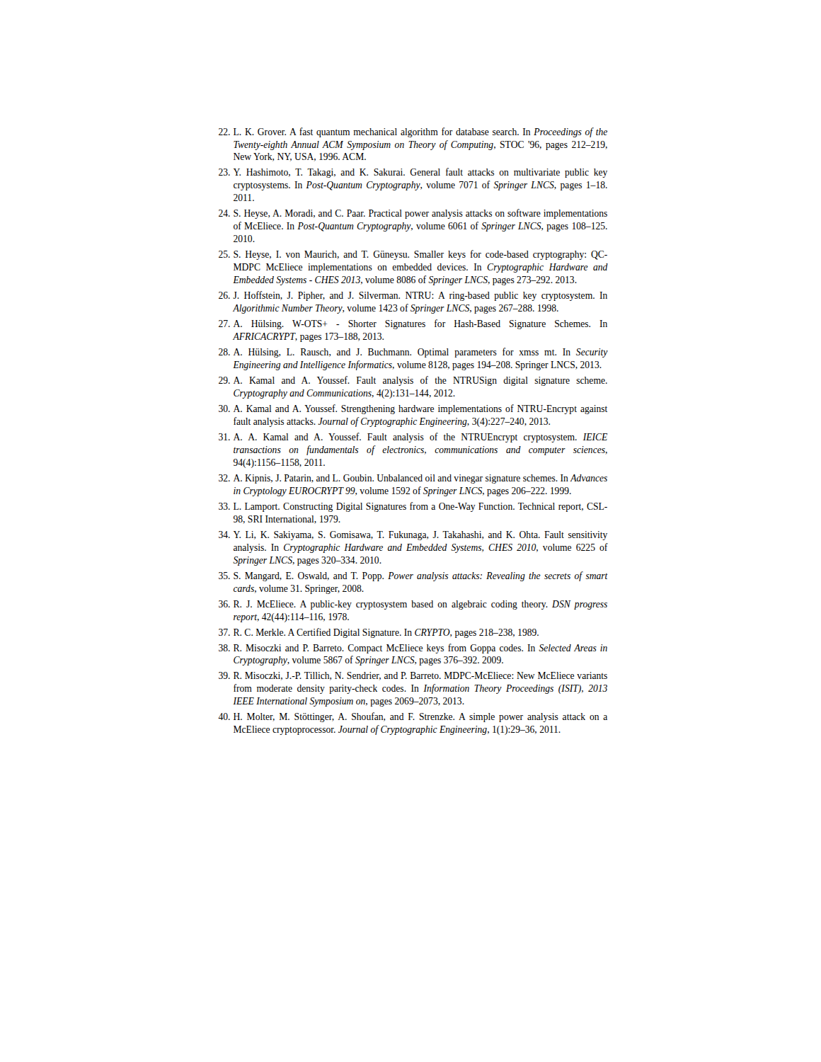22. L. K. Grover. A fast quantum mechanical algorithm for database search. In Proceedings of the Twenty-eighth Annual ACM Symposium on Theory of Computing, STOC '96, pages 212–219, New York, NY, USA, 1996. ACM.
23. Y. Hashimoto, T. Takagi, and K. Sakurai. General fault attacks on multivariate public key cryptosystems. In Post-Quantum Cryptography, volume 7071 of Springer LNCS, pages 1–18. 2011.
24. S. Heyse, A. Moradi, and C. Paar. Practical power analysis attacks on software implementations of McEliece. In Post-Quantum Cryptography, volume 6061 of Springer LNCS, pages 108–125. 2010.
25. S. Heyse, I. von Maurich, and T. Güneysu. Smaller keys for code-based cryptography: QC-MDPC McEliece implementations on embedded devices. In Cryptographic Hardware and Embedded Systems - CHES 2013, volume 8086 of Springer LNCS, pages 273–292. 2013.
26. J. Hoffstein, J. Pipher, and J. Silverman. NTRU: A ring-based public key cryptosystem. In Algorithmic Number Theory, volume 1423 of Springer LNCS, pages 267–288. 1998.
27. A. Hülsing. W-OTS+ - Shorter Signatures for Hash-Based Signature Schemes. In AFRICACRYPT, pages 173–188, 2013.
28. A. Hülsing, L. Rausch, and J. Buchmann. Optimal parameters for xmss mt. In Security Engineering and Intelligence Informatics, volume 8128, pages 194–208. Springer LNCS, 2013.
29. A. Kamal and A. Youssef. Fault analysis of the NTRUSign digital signature scheme. Cryptography and Communications, 4(2):131–144, 2012.
30. A. Kamal and A. Youssef. Strengthening hardware implementations of NTRU-Encrypt against fault analysis attacks. Journal of Cryptographic Engineering, 3(4):227–240, 2013.
31. A. A. Kamal and A. Youssef. Fault analysis of the NTRUEncrypt cryptosystem. IEICE transactions on fundamentals of electronics, communications and computer sciences, 94(4):1156–1158, 2011.
32. A. Kipnis, J. Patarin, and L. Goubin. Unbalanced oil and vinegar signature schemes. In Advances in Cryptology EUROCRYPT 99, volume 1592 of Springer LNCS, pages 206–222. 1999.
33. L. Lamport. Constructing Digital Signatures from a One-Way Function. Technical report, CSL-98, SRI International, 1979.
34. Y. Li, K. Sakiyama, S. Gomisawa, T. Fukunaga, J. Takahashi, and K. Ohta. Fault sensitivity analysis. In Cryptographic Hardware and Embedded Systems, CHES 2010, volume 6225 of Springer LNCS, pages 320–334. 2010.
35. S. Mangard, E. Oswald, and T. Popp. Power analysis attacks: Revealing the secrets of smart cards, volume 31. Springer, 2008.
36. R. J. McEliece. A public-key cryptosystem based on algebraic coding theory. DSN progress report, 42(44):114–116, 1978.
37. R. C. Merkle. A Certified Digital Signature. In CRYPTO, pages 218–238, 1989.
38. R. Misoczki and P. Barreto. Compact McEliece keys from Goppa codes. In Selected Areas in Cryptography, volume 5867 of Springer LNCS, pages 376–392. 2009.
39. R. Misoczki, J.-P. Tillich, N. Sendrier, and P. Barreto. MDPC-McEliece: New McEliece variants from moderate density parity-check codes. In Information Theory Proceedings (ISIT), 2013 IEEE International Symposium on, pages 2069–2073, 2013.
40. H. Molter, M. Stöttinger, A. Shoufan, and F. Strenzke. A simple power analysis attack on a McEliece cryptoprocessor. Journal of Cryptographic Engineering, 1(1):29–36, 2011.